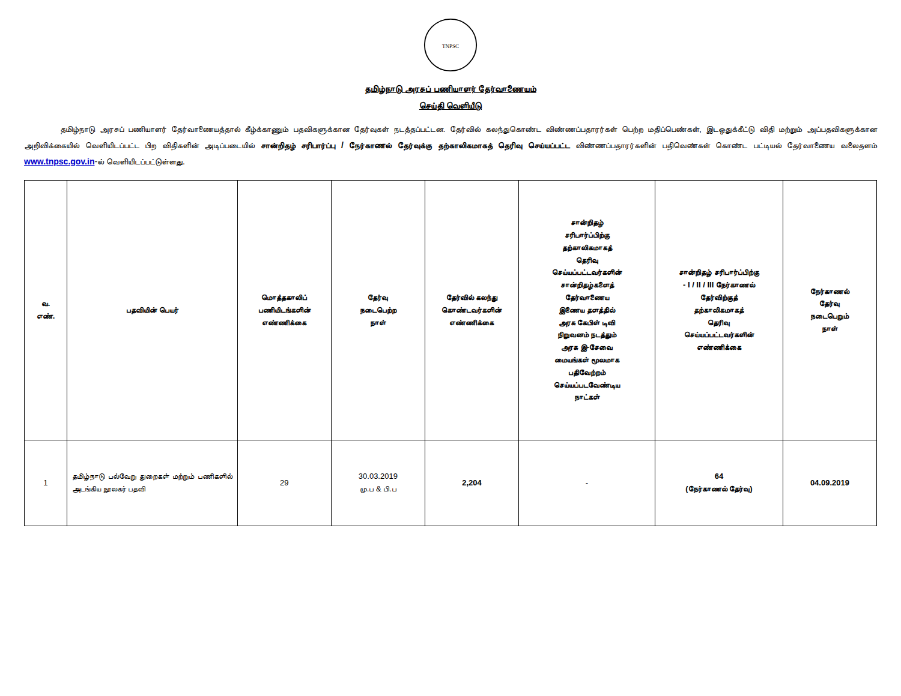தமிழ்நாடு அரசுப் பணியாளர் தேர்வாணையம்
செய்தி வெளியீடு
தமிழ்நாடு அரசுப் பணியாளர் தேர்வாணையத்தால் கீழ்க்காணும் பதவிகளுக்கான தேர்வுகள் நடத்தப்பட்டன. தேர்வில் கலந்துகொண்ட விண்ணப்பதாரர்கள் பெற்ற மதிப்பெண்கள், இடஒதுக்கீட்டு விதி மற்றும் அப்பதவிகளுக்கான அறிவிக்கையில் வெளியிடப்பட்ட பிற விதிகளின் அடிப்படையில் சான்றிதழ் சரிபார்ப்பு / நேர்காணல் தேர்வுக்கு தற்காலிகமாகத் தெரிவு செய்யப்பட்ட விண்ணப்பதாரர்களின் பதிவெண்கள் கொண்ட பட்டியல் தேர்வாணைய வலைதளம் www.tnpsc.gov.in-ல் வெளியிடப்பட்டுள்ளது.
| வ. எண். | பதவியின் பெயர் | மொத்தகாலிப் பணியிடங்களின் எண்ணிக்கை | தேர்வு நடைபெற்ற நாள் | தேர்வில் கலந்து கொண்டவர்களின் எண்ணிக்கை | சான்றிதழ் சரிபார்ப்பிற்கு தற்காலிகமாகத் தெரிவு செய்யப்பட்டவர்களின் சான்றிதழ்களைத் தேர்வாணைய இணைய தளத்தில் அரசு கேபிள் டிவி நிறுவனம் நடத்தும் அரசு இ-சேவை மையங்கள் மூலமாக பதிவேற்றம் செய்யப்படவேண்டிய நாட்கள் | சான்றிதழ் சரிபார்ப்பிற்கு - I / II / III நேர்காணல் தேர்விற்குத் தற்காலிகமாகத் தெரிவு செய்யப்பட்டவர்களின் எண்ணிக்கை | நேர்காணல் தேர்வு நடைபெறும் நாள் |
| --- | --- | --- | --- | --- | --- | --- | --- |
| 1 | தமிழ்நாடு பல்வேறு துறைகள் மற்றும் பணிகளில் அடங்கிய நூலகர் பதவி | 29 | 30.03.2019 மு.ப & பி.ப | 2,204 | - | 64 (நேர்காணல் தேர்வு) | 04.09.2019 |